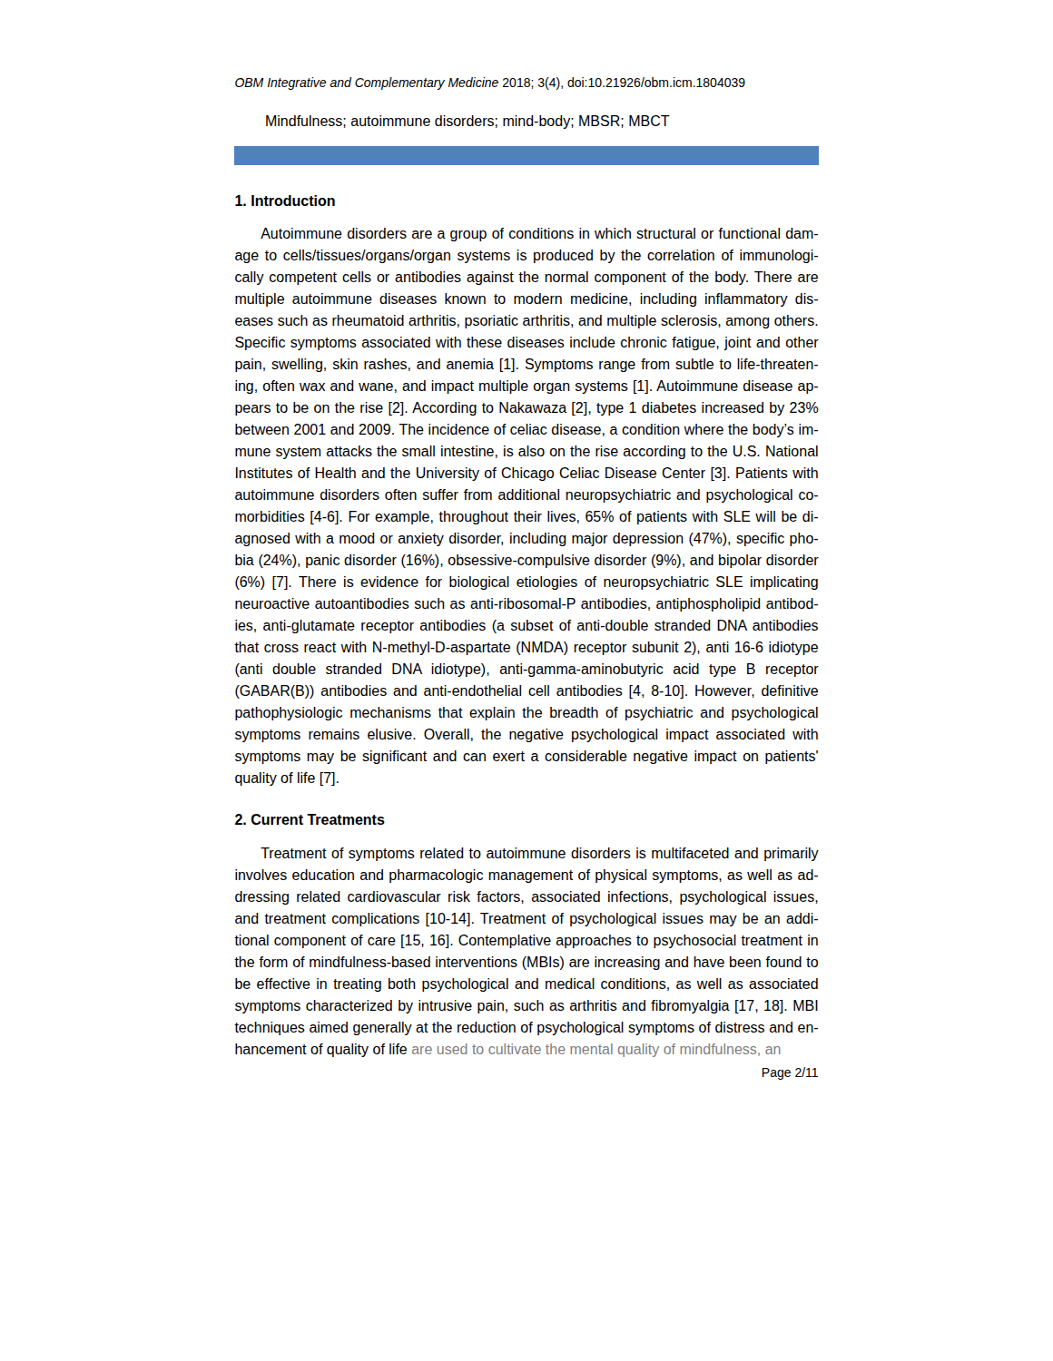OBM Integrative and Complementary Medicine 2018; 3(4), doi:10.21926/obm.icm.1804039
Mindfulness; autoimmune disorders; mind-body; MBSR; MBCT
1. Introduction
Autoimmune disorders are a group of conditions in which structural or functional damage to cells/tissues/organs/organ systems is produced by the correlation of immunologically competent cells or antibodies against the normal component of the body. There are multiple autoimmune diseases known to modern medicine, including inflammatory diseases such as rheumatoid arthritis, psoriatic arthritis, and multiple sclerosis, among others. Specific symptoms associated with these diseases include chronic fatigue, joint and other pain, swelling, skin rashes, and anemia [1]. Symptoms range from subtle to life-threatening, often wax and wane, and impact multiple organ systems [1]. Autoimmune disease appears to be on the rise [2]. According to Nakawaza [2], type 1 diabetes increased by 23% between 2001 and 2009. The incidence of celiac disease, a condition where the body’s immune system attacks the small intestine, is also on the rise according to the U.S. National Institutes of Health and the University of Chicago Celiac Disease Center [3]. Patients with autoimmune disorders often suffer from additional neuropsychiatric and psychological comorbidities [4-6]. For example, throughout their lives, 65% of patients with SLE will be diagnosed with a mood or anxiety disorder, including major depression (47%), specific phobia (24%), panic disorder (16%), obsessive-compulsive disorder (9%), and bipolar disorder (6%) [7]. There is evidence for biological etiologies of neuropsychiatric SLE implicating neuroactive autoantibodies such as anti-ribosomal-P antibodies, antiphospholipid antibodies, anti-glutamate receptor antibodies (a subset of anti-double stranded DNA antibodies that cross react with N-methyl-D-aspartate (NMDA) receptor subunit 2), anti 16-6 idiotype (anti double stranded DNA idiotype), anti-gamma-aminobutyric acid type B receptor (GABAR(B)) antibodies and anti-endothelial cell antibodies [4, 8-10]. However, definitive pathophysiologic mechanisms that explain the breadth of psychiatric and psychological symptoms remains elusive. Overall, the negative psychological impact associated with symptoms may be significant and can exert a considerable negative impact on patients' quality of life [7].
2. Current Treatments
Treatment of symptoms related to autoimmune disorders is multifaceted and primarily involves education and pharmacologic management of physical symptoms, as well as addressing related cardiovascular risk factors, associated infections, psychological issues, and treatment complications [10-14]. Treatment of psychological issues may be an additional component of care [15, 16]. Contemplative approaches to psychosocial treatment in the form of mindfulness-based interventions (MBIs) are increasing and have been found to be effective in treating both psychological and medical conditions, as well as associated symptoms characterized by intrusive pain, such as arthritis and fibromyalgia [17, 18]. MBI techniques aimed generally at the reduction of psychological symptoms of distress and enhancement of quality of life are used to cultivate the mental quality of mindfulness, an
Page 2/11